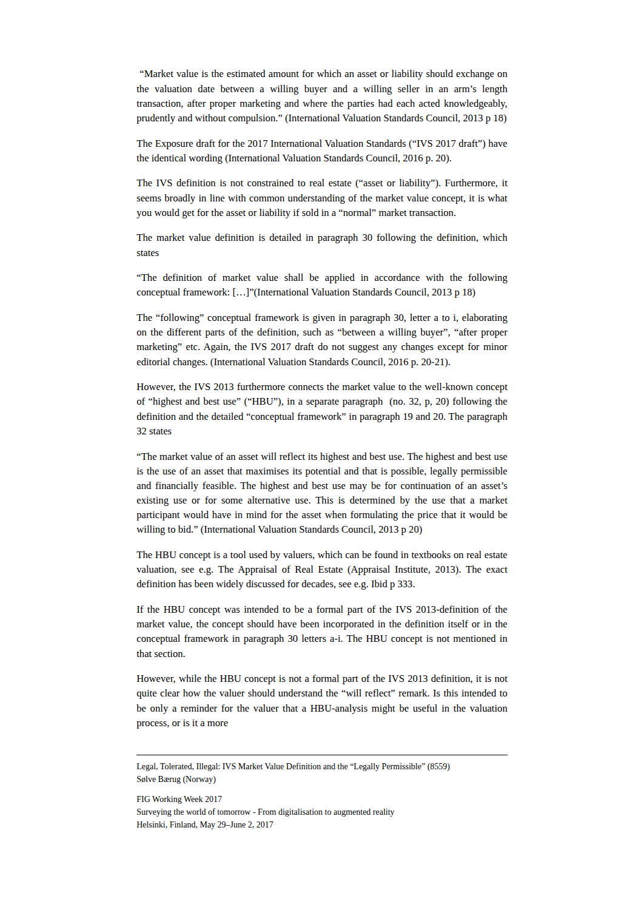“Market value is the estimated amount for which an asset or liability should exchange on the valuation date between a willing buyer and a willing seller in an arm’s length transaction, after proper marketing and where the parties had each acted knowledgeably, prudently and without compulsion.” (International Valuation Standards Council, 2013 p 18)
The Exposure draft for the 2017 International Valuation Standards (“IVS 2017 draft”) have the identical wording (International Valuation Standards Council, 2016 p. 20).
The IVS definition is not constrained to real estate (“asset or liability”). Furthermore, it seems broadly in line with common understanding of the market value concept, it is what you would get for the asset or liability if sold in a “normal” market transaction.
The market value definition is detailed in paragraph 30 following the definition, which states
“The definition of market value shall be applied in accordance with the following conceptual framework: […]”(International Valuation Standards Council, 2013 p 18)
The “following” conceptual framework is given in paragraph 30, letter a to i, elaborating on the different parts of the definition, such as “between a willing buyer”, “after proper marketing” etc. Again, the IVS 2017 draft do not suggest any changes except for minor editorial changes. (International Valuation Standards Council, 2016 p. 20-21).
However, the IVS 2013 furthermore connects the market value to the well-known concept of “highest and best use” (“HBU”), in a separate paragraph (no. 32, p, 20) following the definition and the detailed “conceptual framework” in paragraph 19 and 20. The paragraph 32 states
“The market value of an asset will reflect its highest and best use. The highest and best use is the use of an asset that maximises its potential and that is possible, legally permissible and financially feasible. The highest and best use may be for continuation of an asset’s existing use or for some alternative use. This is determined by the use that a market participant would have in mind for the asset when formulating the price that it would be willing to bid.” (International Valuation Standards Council, 2013 p 20)
The HBU concept is a tool used by valuers, which can be found in textbooks on real estate valuation, see e.g. The Appraisal of Real Estate (Appraisal Institute, 2013). The exact definition has been widely discussed for decades, see e.g. Ibid p 333.
If the HBU concept was intended to be a formal part of the IVS 2013-definition of the market value, the concept should have been incorporated in the definition itself or in the conceptual framework in paragraph 30 letters a-i. The HBU concept is not mentioned in that section.
However, while the HBU concept is not a formal part of the IVS 2013 definition, it is not quite clear how the valuer should understand the “will reflect” remark. Is this intended to be only a reminder for the valuer that a HBU-analysis might be useful in the valuation process, or is it a more
Legal, Tolerated, Illegal: IVS Market Value Definition and the “Legally Permissible” (8559)
Sølve Bærug (Norway)
FIG Working Week 2017
Surveying the world of tomorrow - From digitalisation to augmented reality
Helsinki, Finland, May 29–June 2, 2017